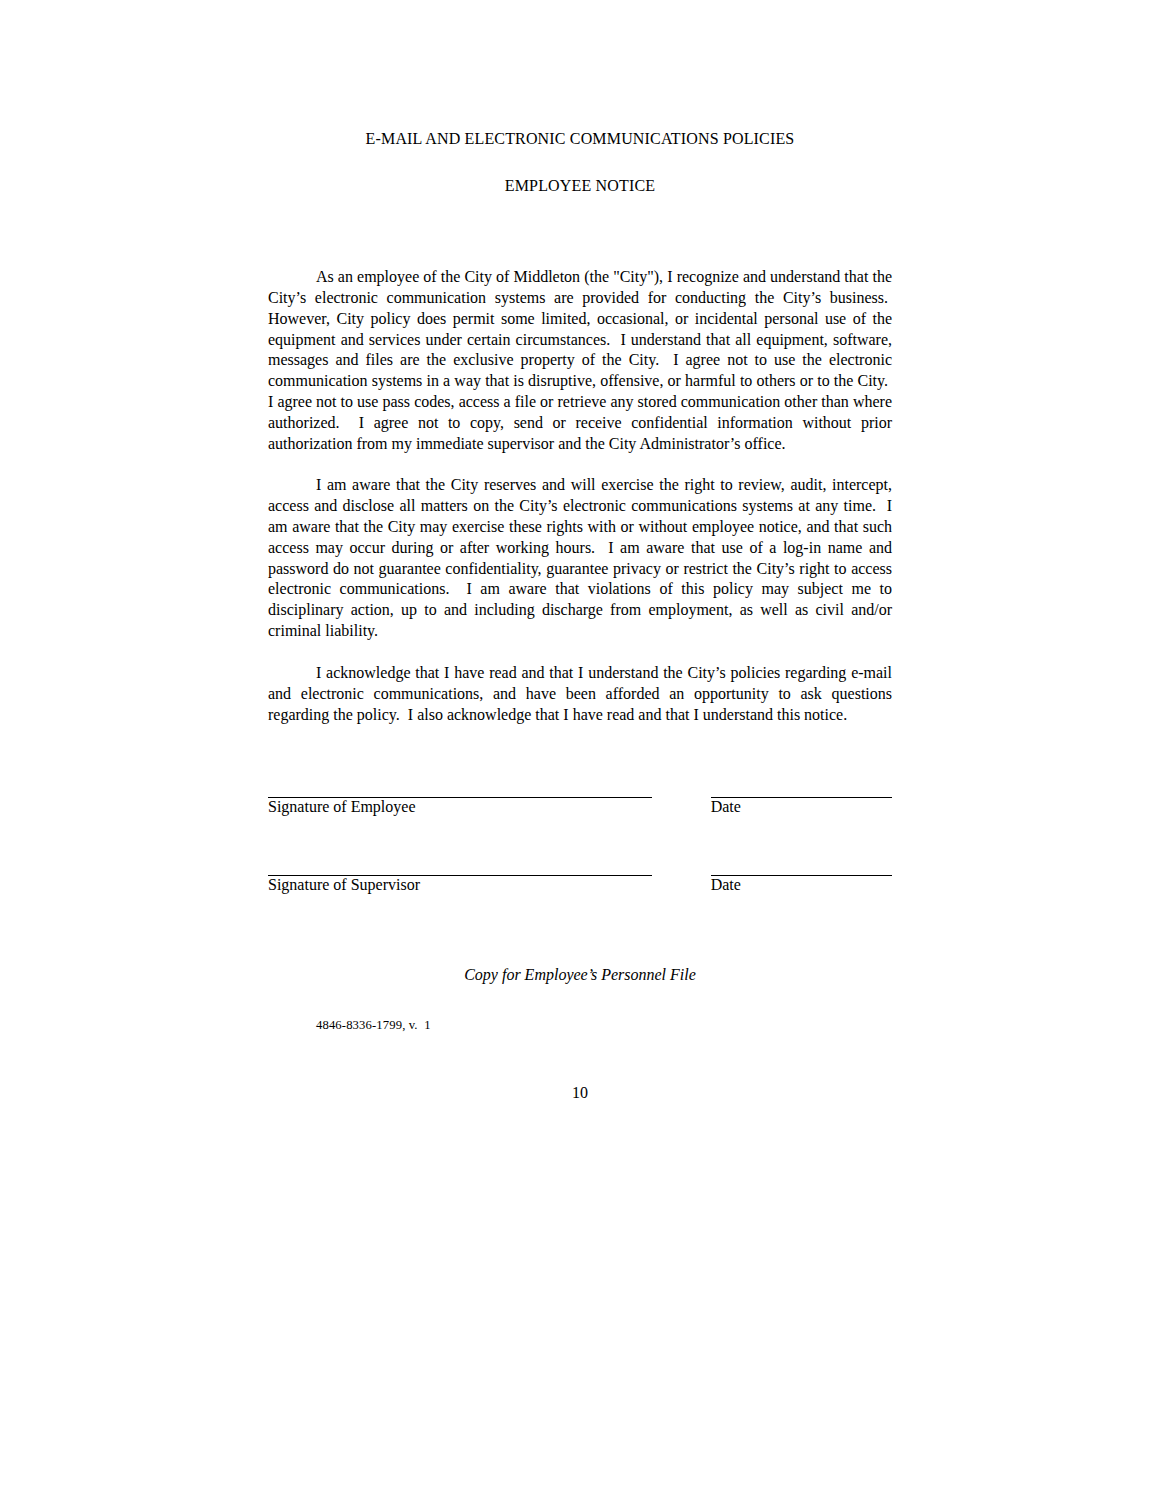E-Mail and Electronic Communications Policies
Employee Notice
As an employee of the City of Middleton (the "City"), I recognize and understand that the City’s electronic communication systems are provided for conducting the City’s business. However, City policy does permit some limited, occasional, or incidental personal use of the equipment and services under certain circumstances. I understand that all equipment, software, messages and files are the exclusive property of the City. I agree not to use the electronic communication systems in a way that is disruptive, offensive, or harmful to others or to the City. I agree not to use pass codes, access a file or retrieve any stored communication other than where authorized. I agree not to copy, send or receive confidential information without prior authorization from my immediate supervisor and the City Administrator’s office.
I am aware that the City reserves and will exercise the right to review, audit, intercept, access and disclose all matters on the City’s electronic communications systems at any time. I am aware that the City may exercise these rights with or without employee notice, and that such access may occur during or after working hours. I am aware that use of a log-in name and password do not guarantee confidentiality, guarantee privacy or restrict the City’s right to access electronic communications. I am aware that violations of this policy may subject me to disciplinary action, up to and including discharge from employment, as well as civil and/or criminal liability.
I acknowledge that I have read and that I understand the City’s policies regarding e-mail and electronic communications, and have been afforded an opportunity to ask questions regarding the policy. I also acknowledge that I have read and that I understand this notice.
| Signature of Employee | | Date |
| Signature of Supervisor | | Date |
Copy for Employee’s Personnel File
4846-8336-1799, v. 1
10